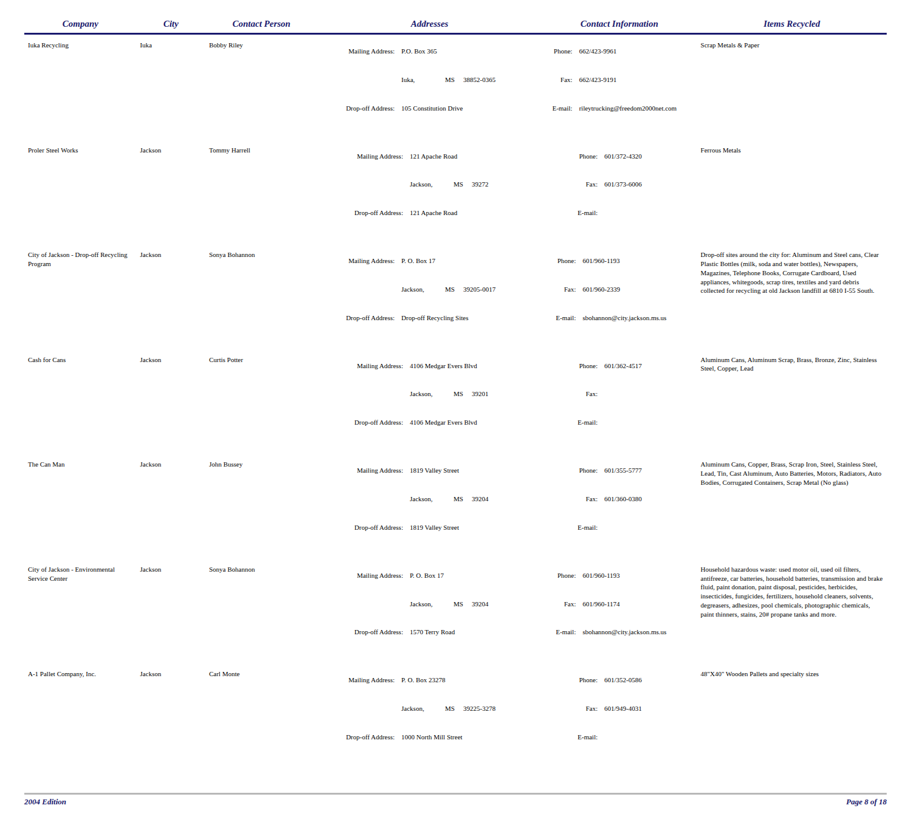| Company | City | Contact Person | Addresses | Contact Information | Items Recycled |
| --- | --- | --- | --- | --- | --- |
| Iuka Recycling | Iuka | Bobby Riley | / Mailing Address: / P.O. Box 365 / / / Iuka, MS 38852-0365 / / Drop-off Address: / 105 Constitution Drive / | / Phone: / 662/423-9961 / / Fax: / 662/423-9191 / / E-mail: / rileytrucking@freedom2000net.com / | Scrap Metals & Paper |
| Proler Steel Works | Jackson | Tommy Harrell | / Mailing Address: / 121 Apache Road / / / Jackson, MS 39272 / / Drop-off Address: / 121 Apache Road / | / Phone: / 601/372-4320 / / Fax: / 601/373-6006 / / E-mail: / / | Ferrous Metals |
| City of Jackson - Drop-off Recycling Program | Jackson | Sonya Bohannon | / Mailing Address: / P. O. Box 17 / / / Jackson, MS 39205-0017 / / Drop-off Address: / Drop-off Recycling Sites / | / Phone: / 601/960-1193 / / Fax: / 601/960-2339 / / E-mail: / sbohannon@city.jackson.ms.us / | Drop-off sites around the city for: Aluminum and Steel cans, Clear Plastic Bottles (milk, soda and water bottles), Newspapers, Magazines, Telephone Books, Corrugate Cardboard, Used appliances, whitegoods, scrap tires, textiles and yard debris collected for recycling at old Jackson landfill at 6810 I-55 South. |
| Cash for Cans | Jackson | Curtis Potter | / Mailing Address: / 4106 Medgar Evers Blvd / / / Jackson, MS 39201 / / Drop-off Address: / 4106 Medgar Evers Blvd / | / Phone: / 601/362-4517 / / Fax: / / / E-mail: / / | Aluminum Cans, Aluminum Scrap, Brass, Bronze, Zinc, Stainless Steel, Copper, Lead |
| The Can Man | Jackson | John Bussey | / Mailing Address: / 1819 Valley Street / / / Jackson, MS 39204 / / Drop-off Address: / 1819 Valley Street / | / Phone: / 601/355-5777 / / Fax: / 601/360-0380 / / E-mail: / / | Aluminum Cans, Copper, Brass, Scrap Iron, Steel, Stainless Steel, Lead, Tin, Cast Aluminum, Auto Batteries, Motors, Radiators, Auto Bodies, Corrugated Containers, Scrap Metal (No glass) |
| City of Jackson - Environmental Service Center | Jackson | Sonya Bohannon | / Mailing Address: / P. O. Box 17 / / / Jackson, MS 39204 / / Drop-off Address: / 1570 Terry Road / | / Phone: / 601/960-1193 / / Fax: / 601/960-1174 / / E-mail: / sbohannon@city.jackson.ms.us / | Household hazardous waste: used motor oil, used oil filters, antifreeze, car batteries, household batteries, transmission and brake fluid, paint donation, paint disposal, pesticides, herbicides, insecticides, fungicides, fertilizers, household cleaners, solvents, degreasers, adhesizes, pool chemicals, photographic chemicals, paint thinners, stains, 20# propane tanks and more. |
| A-1 Pallet Company, Inc. | Jackson | Carl Monte | / Mailing Address: / P. O. Box 23278 / / / Jackson, MS 39225-3278 / / Drop-off Address: / 1000 North Mill Street / | / Phone: / 601/352-0586 / / Fax: / 601/949-4031 / / E-mail: / / | 48"X40" Wooden Pallets and specialty sizes |
2004 Edition Page 8 of 18